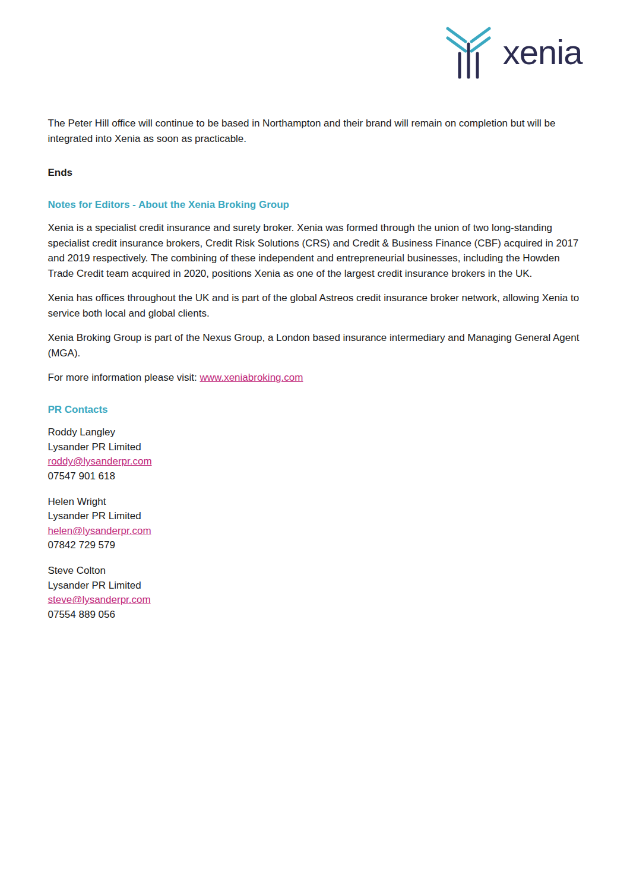xenia
The Peter Hill office will continue to be based in Northampton and their brand will remain on completion but will be integrated into Xenia as soon as practicable.
Ends
Notes for Editors - About the Xenia Broking Group
Xenia is a specialist credit insurance and surety broker. Xenia was formed through the union of two long-standing specialist credit insurance brokers, Credit Risk Solutions (CRS) and Credit & Business Finance (CBF) acquired in 2017 and 2019 respectively. The combining of these independent and entrepreneurial businesses, including the Howden Trade Credit team acquired in 2020, positions Xenia as one of the largest credit insurance brokers in the UK.
Xenia has offices throughout the UK and is part of the global Astreos credit insurance broker network, allowing Xenia to service both local and global clients.
Xenia Broking Group is part of the Nexus Group, a London based insurance intermediary and Managing General Agent (MGA).
For more information please visit: www.xeniabroking.com
PR Contacts
Roddy Langley
Lysander PR Limited
roddy@lysanderpr.com
07547 901 618
Helen Wright
Lysander PR Limited
helen@lysanderpr.com
07842 729 579
Steve Colton
Lysander PR Limited
steve@lysanderpr.com
07554 889 056